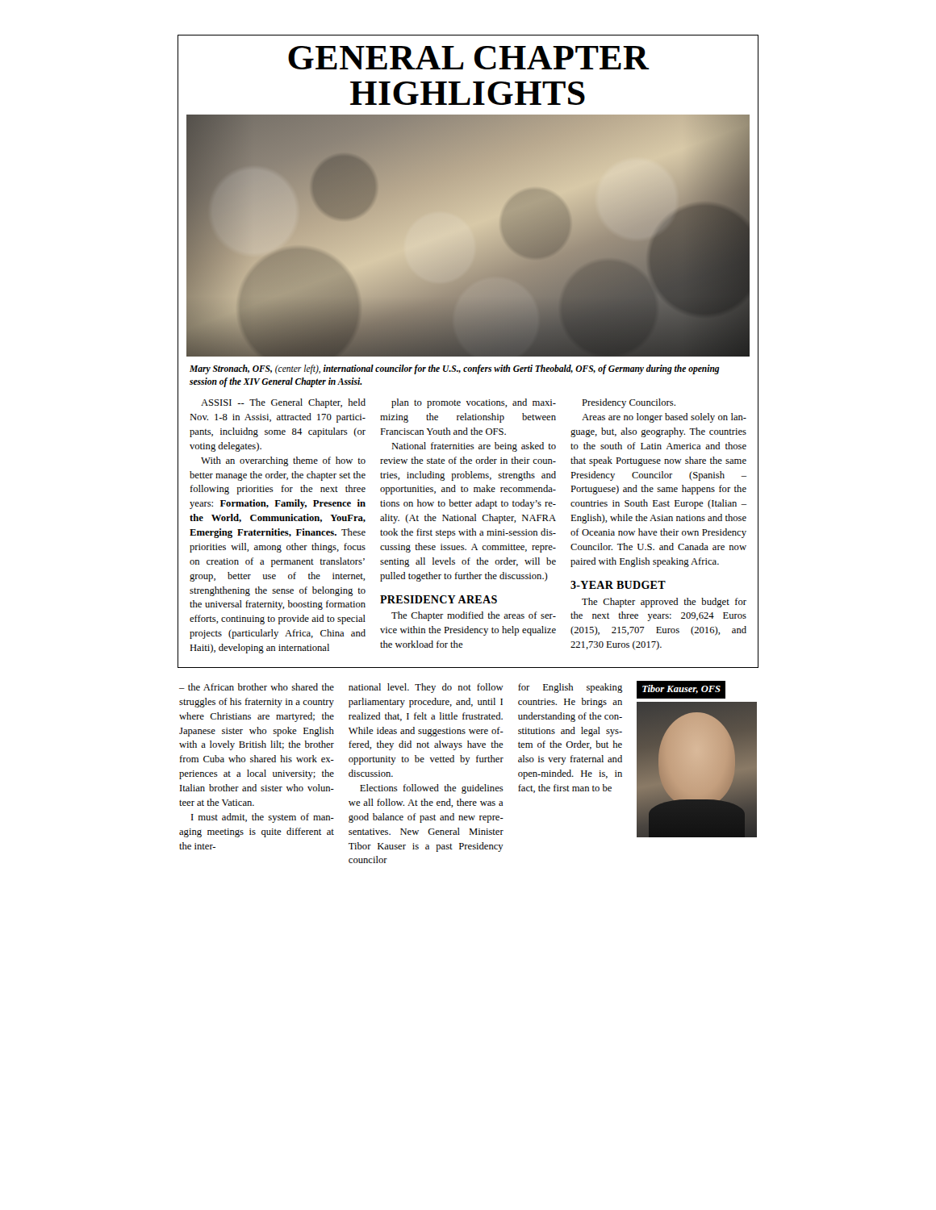GENERAL CHAPTER HIGHLIGHTS
Mary Stronach, OFS, (center left), international councilor for the U.S., confers with Gerti Theobald, OFS, of Germany during the opening session of the XIV General Chapter in Assisi.
ASSISI -- The General Chapter, held Nov. 1-8 in Assisi, attracted 170 participants, incluidng some 84 capitulars (or voting delegates).
With an overarching theme of how to better manage the order, the chapter set the following priorities for the next three years: Formation, Family, Presence in the World, Communication, YouFra, Emerging Fraternities, Finances. These priorities will, among other things, focus on creation of a permanent translators’ group, better use of the internet, strenghthening the sense of belonging to the universal fraternity, boosting formation efforts, continuing to provide aid to special projects (particularly Africa, China and Haiti), developing an international
plan to promote vocations, and maximizing the relationship between Franciscan Youth and the OFS.
National fraternities are being asked to review the state of the order in their countries, including problems, strengths and opportunities, and to make recommendations on how to better adapt to today’s reality. (At the National Chapter, NAFRA took the first steps with a mini-session discussing these issues. A committee, representing all levels of the order, will be pulled together to further the discussion.)
PRESIDENCY AREAS
The Chapter modified the areas of service within the Presidency to help equalize the workload for the
Presidency Councilors.
Areas are no longer based solely on language, but, also geography. The countries to the south of Latin America and those that speak Portuguese now share the same Presidency Councilor (Spanish – Portuguese) and the same happens for the countries in South East Europe (Italian – English), while the Asian nations and those of Oceania now have their own Presidency Councilor. The U.S. and Canada are now paired with English speaking Africa.
3-YEAR BUDGET
The Chapter approved the budget for the next three years: 209,624 Euros (2015), 215,707 Euros (2016), and 221,730 Euros (2017).
– the African brother who shared the struggles of his fraternity in a country where Christians are martyred; the Japanese sister who spoke English with a lovely British lilt; the brother from Cuba who shared his work experiences at a local university; the Italian brother and sister who volunteer at the Vatican.
I must admit, the system of managing meetings is quite different at the inter-
national level. They do not follow parliamentary procedure, and, until I realized that, I felt a little frustrated. While ideas and suggestions were offered, they did not always have the opportunity to be vetted by further discussion.
Elections followed the guidelines we all follow. At the end, there was a good balance of past and new representatives. New General Minister Tibor Kauser is a past Presidency councilor
for English speaking countries. He brings an understanding of the constitutions and legal system of the Order, but he also is very fraternal and open-minded. He is, in fact, the first man to be
Tibor Kauser, OFS